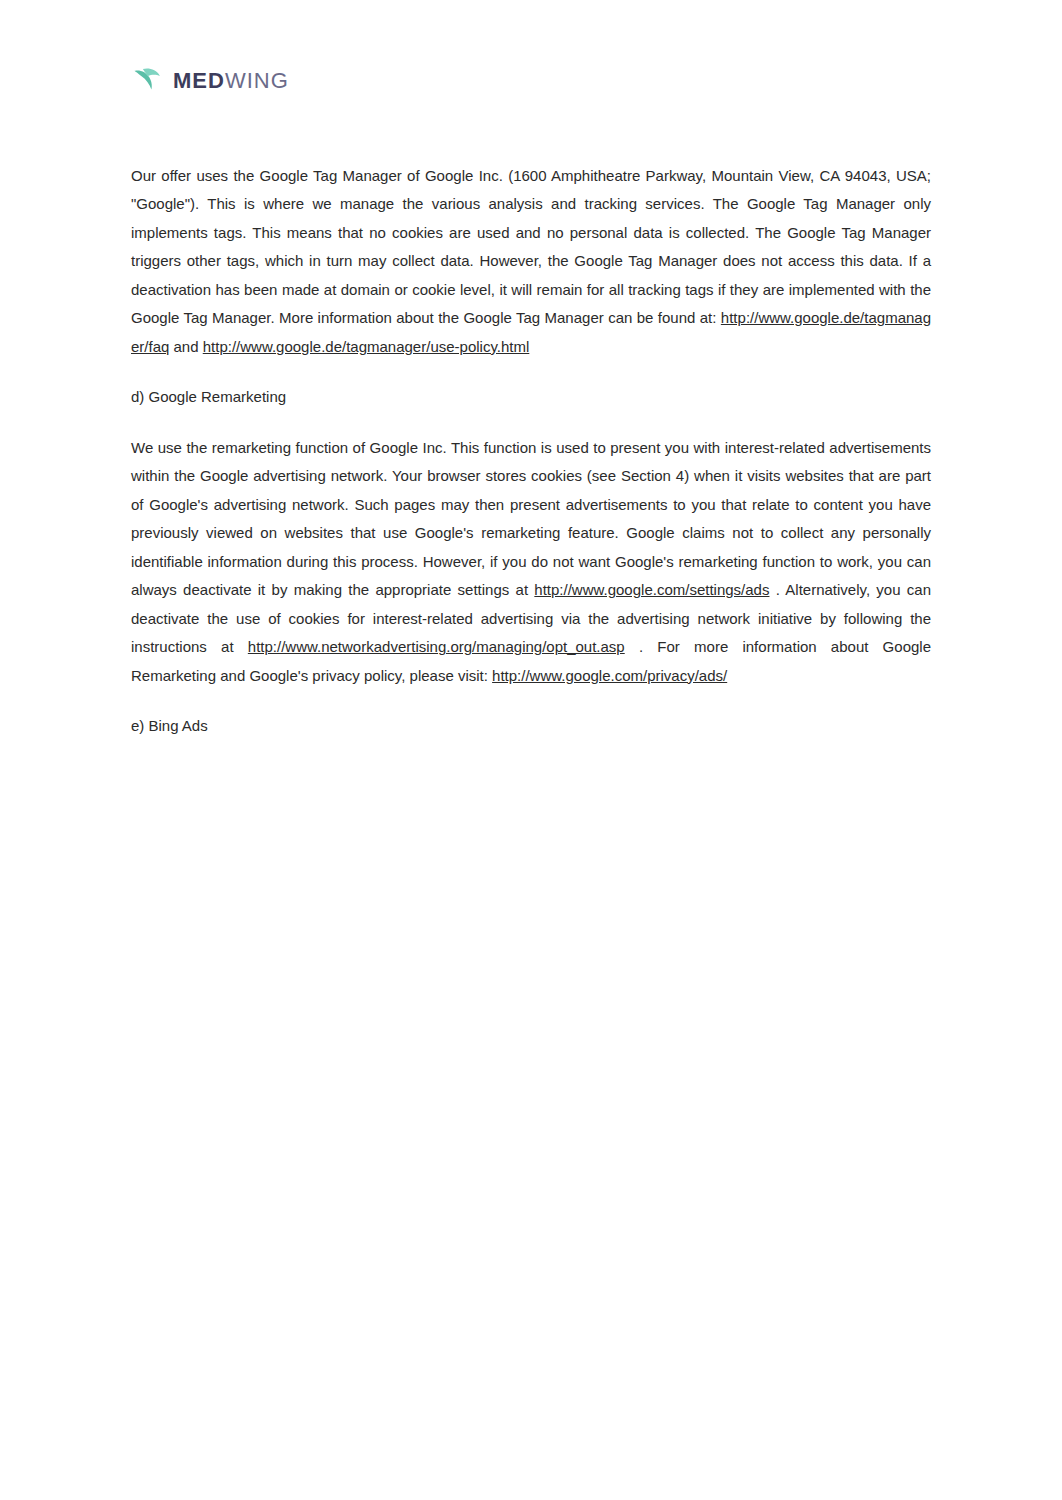MEDWING
Our offer uses the Google Tag Manager of Google Inc. (1600 Amphitheatre Parkway, Mountain View, CA 94043, USA; "Google"). This is where we manage the various analysis and tracking services. The Google Tag Manager only implements tags. This means that no cookies are used and no personal data is collected. The Google Tag Manager triggers other tags, which in turn may collect data. However, the Google Tag Manager does not access this data. If a deactivation has been made at domain or cookie level, it will remain for all tracking tags if they are implemented with the Google Tag Manager. More information about the Google Tag Manager can be found at: http://www.google.de/tagmanager/faq and http://www.google.de/tagmanager/use-policy.html
d) Google Remarketing
We use the remarketing function of Google Inc. This function is used to present you with interest-related advertisements within the Google advertising network. Your browser stores cookies (see Section 4) when it visits websites that are part of Google's advertising network. Such pages may then present advertisements to you that relate to content you have previously viewed on websites that use Google's remarketing feature. Google claims not to collect any personally identifiable information during this process. However, if you do not want Google's remarketing function to work, you can always deactivate it by making the appropriate settings at http://www.google.com/settings/ads . Alternatively, you can deactivate the use of cookies for interest-related advertising via the advertising network initiative by following the instructions at http://www.networkadvertising.org/managing/opt_out.asp . For more information about Google Remarketing and Google's privacy policy, please visit: http://www.google.com/privacy/ads/
e) Bing Ads